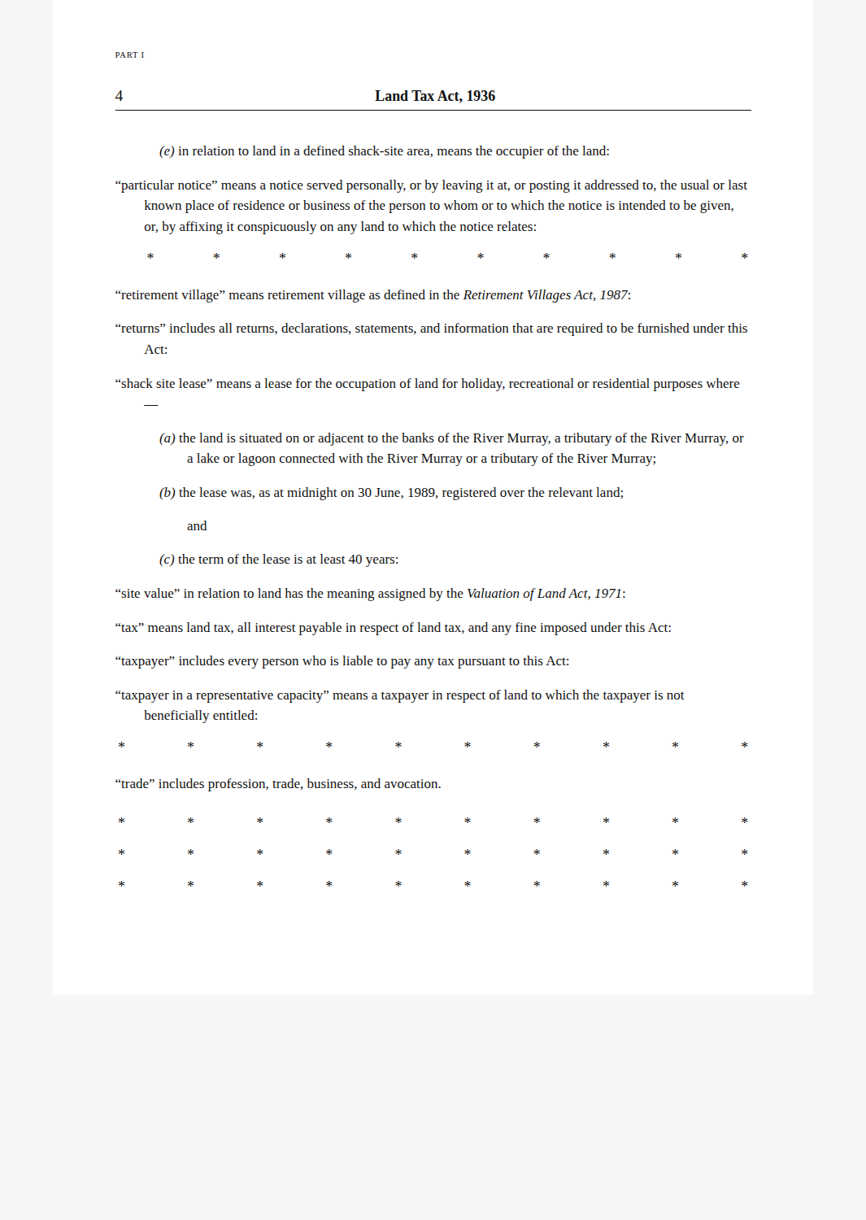Part I
4
Land Tax Act, 1936
(e) in relation to land in a defined shack-site area, means the occupier of the land:
“particular notice” means a notice served personally, or by leaving it at, or posting it addressed to, the usual or last known place of residence or business of the person to whom or to which the notice is intended to be given, or, by affixing it conspicuously on any land to which the notice relates:
**********
“retirement village” means retirement village as defined in the Retirement Villages Act, 1987:
“returns” includes all returns, declarations, statements, and information that are required to be furnished under this Act:
“shack site lease” means a lease for the occupation of land for holiday, recreational or residential purposes where—
(a) the land is situated on or adjacent to the banks of the River Murray, a tributary of the River Murray, or a lake or lagoon connected with the River Murray or a tributary of the River Murray;
(b) the lease was, as at midnight on 30 June, 1989, registered over the relevant land;
and
(c) the term of the lease is at least 40 years:
“site value” in relation to land has the meaning assigned by the Valuation of Land Act, 1971:
“tax” means land tax, all interest payable in respect of land tax, and any fine imposed under this Act:
“taxpayer” includes every person who is liable to pay any tax pursuant to this Act:
“taxpayer in a representative capacity” means a taxpayer in respect of land to which the taxpayer is not beneficially entitled:
**********
“trade” includes profession, trade, business, and avocation.
**********
**********
**********